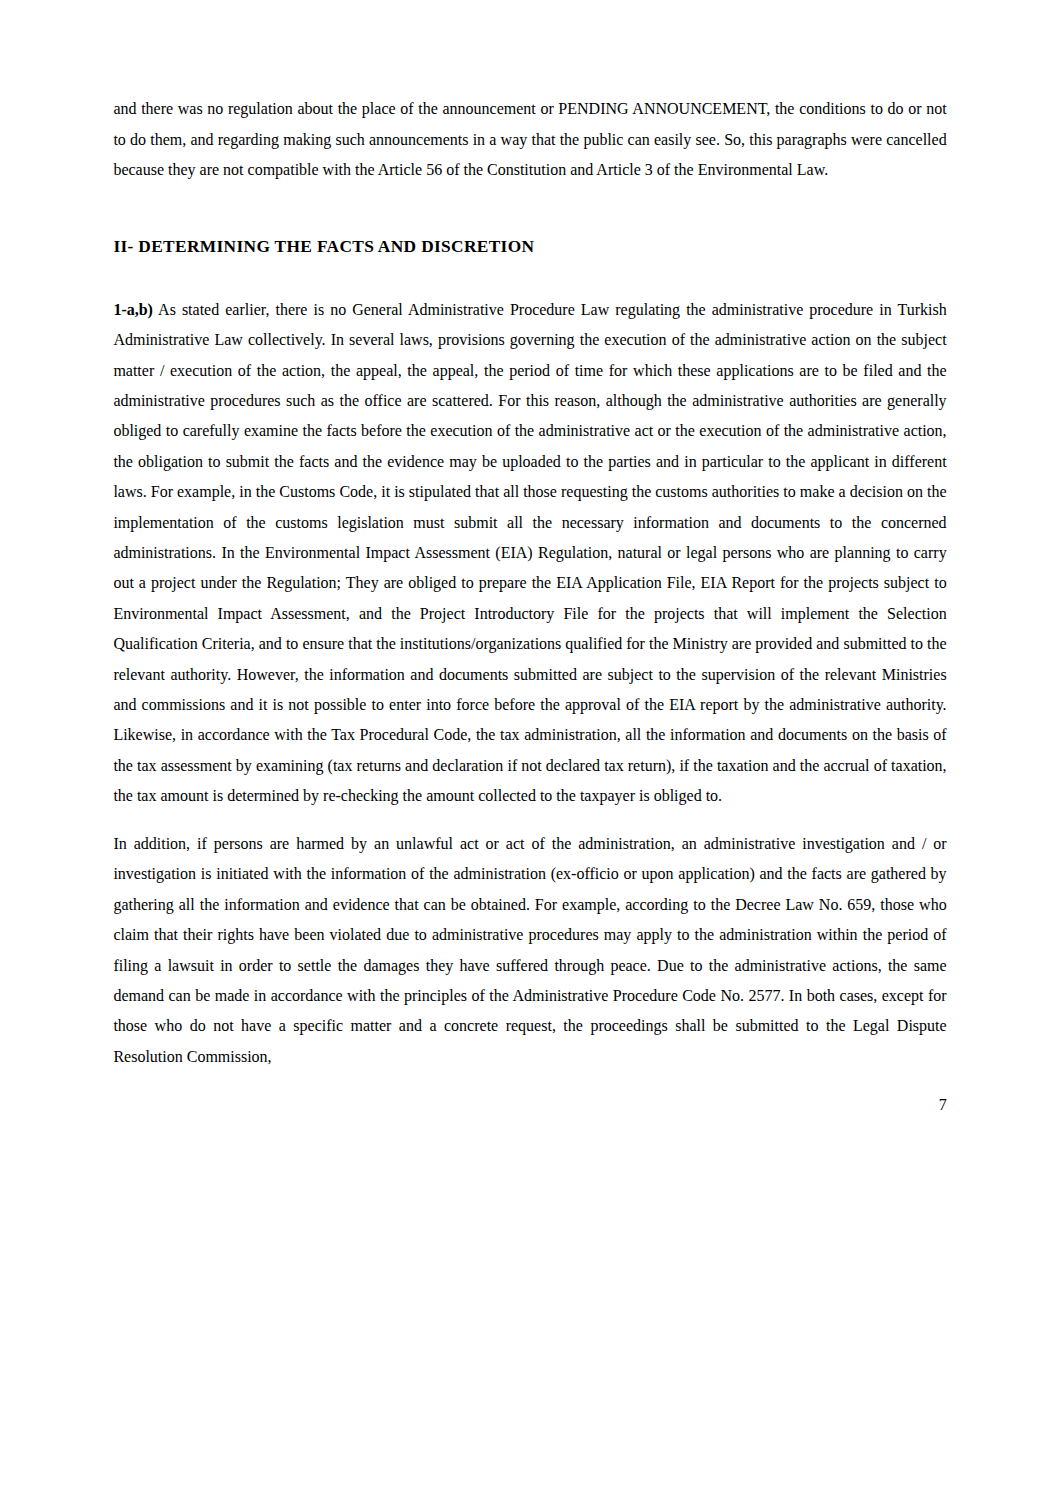and there was no regulation about the place of the announcement or PENDING ANNOUNCEMENT, the conditions to do or not to do them, and regarding making such announcements in a way that the public can easily see. So, this paragraphs were cancelled because they are not compatible with the Article 56 of the Constitution and Article 3 of the Environmental Law.
II- DETERMINING THE FACTS AND DISCRETION
1-a,b) As stated earlier, there is no General Administrative Procedure Law regulating the administrative procedure in Turkish Administrative Law collectively. In several laws, provisions governing the execution of the administrative action on the subject matter / execution of the action, the appeal, the appeal, the period of time for which these applications are to be filed and the administrative procedures such as the office are scattered. For this reason, although the administrative authorities are generally obliged to carefully examine the facts before the execution of the administrative act or the execution of the administrative action, the obligation to submit the facts and the evidence may be uploaded to the parties and in particular to the applicant in different laws. For example, in the Customs Code, it is stipulated that all those requesting the customs authorities to make a decision on the implementation of the customs legislation must submit all the necessary information and documents to the concerned administrations. In the Environmental Impact Assessment (EIA) Regulation, natural or legal persons who are planning to carry out a project under the Regulation; They are obliged to prepare the EIA Application File, EIA Report for the projects subject to Environmental Impact Assessment, and the Project Introductory File for the projects that will implement the Selection Qualification Criteria, and to ensure that the institutions/organizations qualified for the Ministry are provided and submitted to the relevant authority. However, the information and documents submitted are subject to the supervision of the relevant Ministries and commissions and it is not possible to enter into force before the approval of the EIA report by the administrative authority. Likewise, in accordance with the Tax Procedural Code, the tax administration, all the information and documents on the basis of the tax assessment by examining (tax returns and declaration if not declared tax return), if the taxation and the accrual of taxation, the tax amount is determined by re-checking the amount collected to the taxpayer is obliged to.
In addition, if persons are harmed by an unlawful act or act of the administration, an administrative investigation and / or investigation is initiated with the information of the administration (ex-officio or upon application) and the facts are gathered by gathering all the information and evidence that can be obtained. For example, according to the Decree Law No. 659, those who claim that their rights have been violated due to administrative procedures may apply to the administration within the period of filing a lawsuit in order to settle the damages they have suffered through peace. Due to the administrative actions, the same demand can be made in accordance with the principles of the Administrative Procedure Code No. 2577. In both cases, except for those who do not have a specific matter and a concrete request, the proceedings shall be submitted to the Legal Dispute Resolution Commission,
7